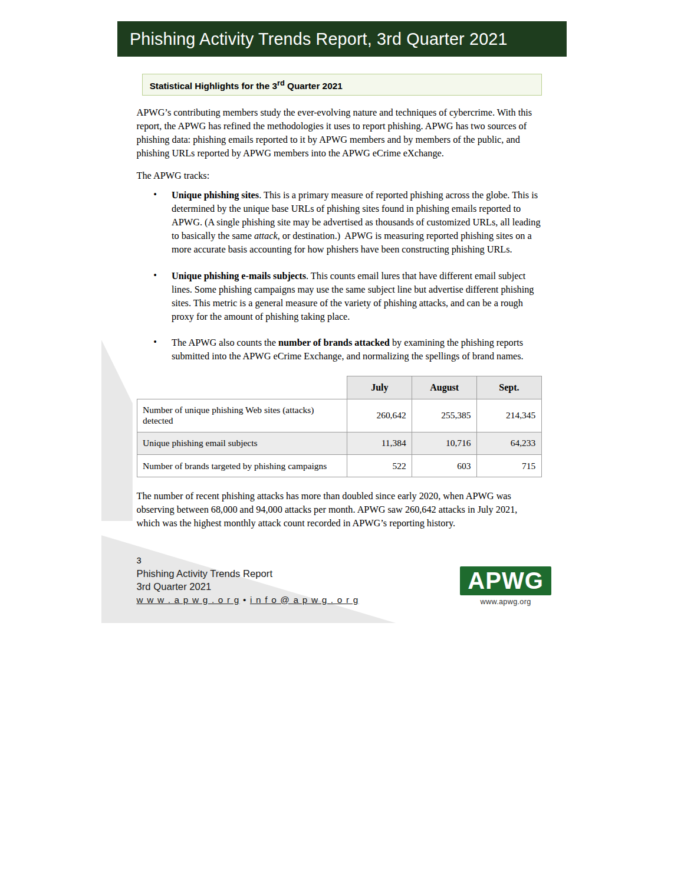Phishing Activity Trends Report, 3rd Quarter 2021
Statistical Highlights for the 3rd Quarter 2021
APWG’s contributing members study the ever-evolving nature and techniques of cybercrime. With this report, the APWG has refined the methodologies it uses to report phishing. APWG has two sources of phishing data: phishing emails reported to it by APWG members and by members of the public, and phishing URLs reported by APWG members into the APWG eCrime eXchange.
The APWG tracks:
Unique phishing sites. This is a primary measure of reported phishing across the globe. This is determined by the unique base URLs of phishing sites found in phishing emails reported to APWG. (A single phishing site may be advertised as thousands of customized URLs, all leading to basically the same attack, or destination.) APWG is measuring reported phishing sites on a more accurate basis accounting for how phishers have been constructing phishing URLs.
Unique phishing e-mails subjects. This counts email lures that have different email subject lines. Some phishing campaigns may use the same subject line but advertise different phishing sites. This metric is a general measure of the variety of phishing attacks, and can be a rough proxy for the amount of phishing taking place.
The APWG also counts the number of brands attacked by examining the phishing reports submitted into the APWG eCrime Exchange, and normalizing the spellings of brand names.
| | July | August | Sept. |
| --- | --- | --- | --- |
| Number of unique phishing Web sites (attacks) detected | 260,642 | 255,385 | 214,345 |
| Unique phishing email subjects | 11,384 | 10,716 | 64,233 |
| Number of brands targeted by phishing campaigns | 522 | 603 | 715 |
The number of recent phishing attacks has more than doubled since early 2020, when APWG was observing between 68,000 and 94,000 attacks per month. APWG saw 260,642 attacks in July 2021, which was the highest monthly attack count recorded in APWG’s reporting history.
3
Phishing Activity Trends Report
3rd Quarter 2021
w w w . a p w g . o r g • i n f o @ a p w g . o r g
APWG
www.apwg.org